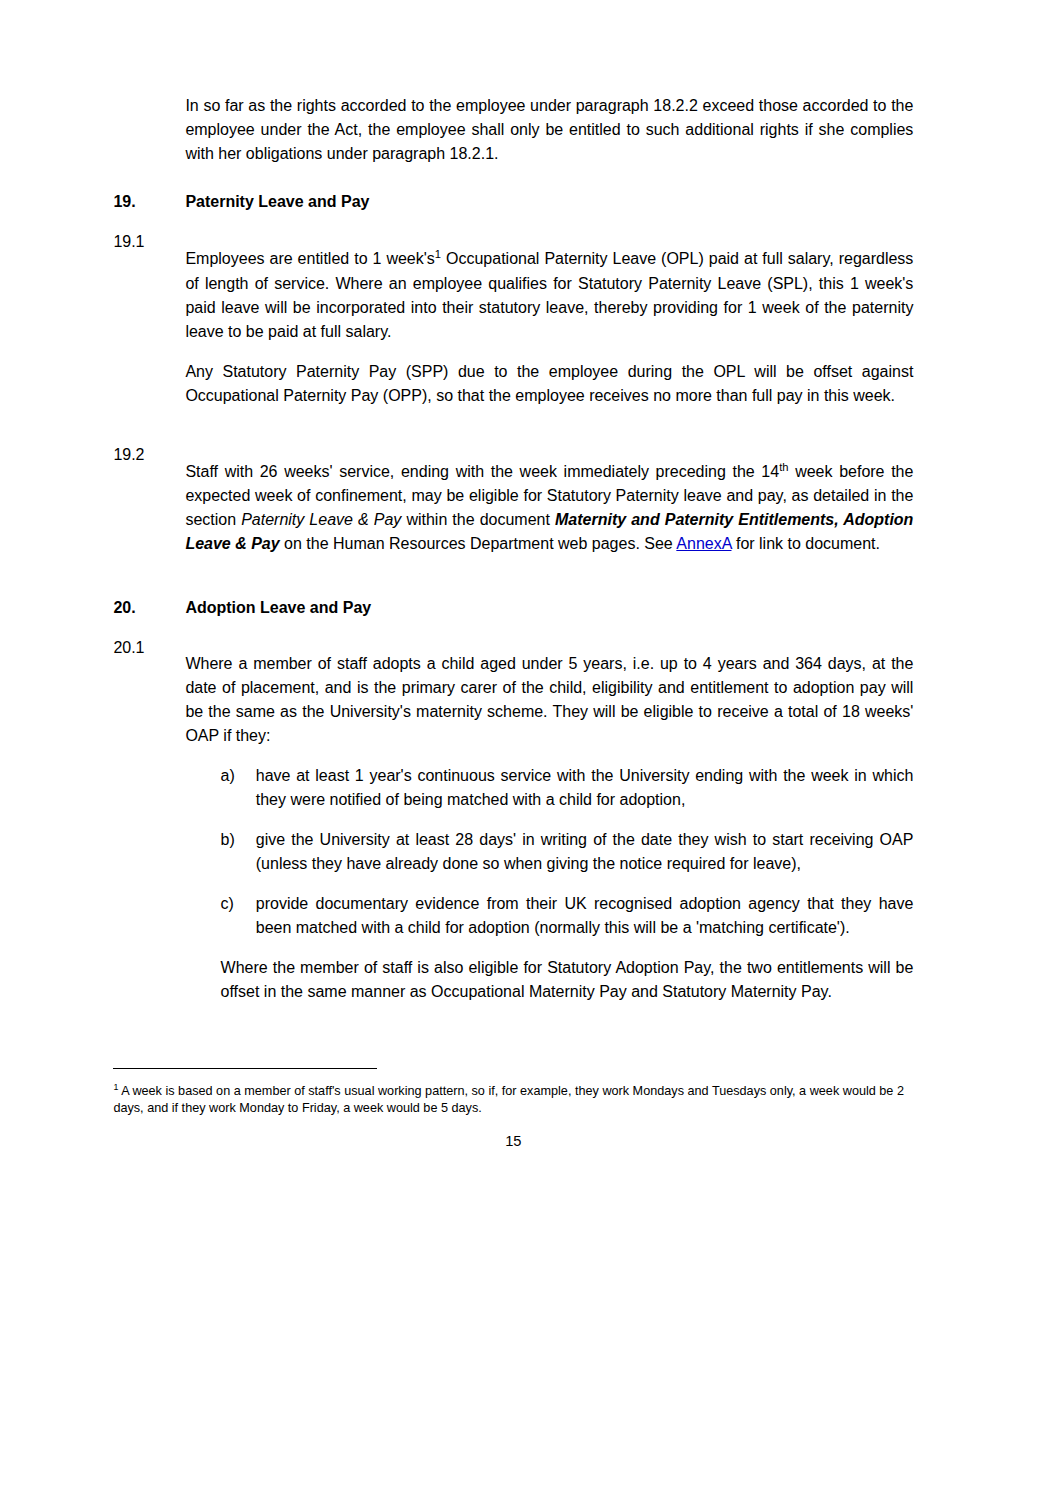In so far as the rights accorded to the employee under paragraph 18.2.2 exceed those accorded to the employee under the Act, the employee shall only be entitled to such additional rights if she complies with her obligations under paragraph 18.2.1.
19. Paternity Leave and Pay
19.1
Employees are entitled to 1 week's1 Occupational Paternity Leave (OPL) paid at full salary, regardless of length of service. Where an employee qualifies for Statutory Paternity Leave (SPL), this 1 week's paid leave will be incorporated into their statutory leave, thereby providing for 1 week of the paternity leave to be paid at full salary.
Any Statutory Paternity Pay (SPP) due to the employee during the OPL will be offset against Occupational Paternity Pay (OPP), so that the employee receives no more than full pay in this week.
19.2
Staff with 26 weeks' service, ending with the week immediately preceding the 14th week before the expected week of confinement, may be eligible for Statutory Paternity leave and pay, as detailed in the section Paternity Leave & Pay within the document Maternity and Paternity Entitlements, Adoption Leave & Pay on the Human Resources Department web pages. See AnnexA for link to document.
20. Adoption Leave and Pay
20.1
Where a member of staff adopts a child aged under 5 years, i.e. up to 4 years and 364 days, at the date of placement, and is the primary carer of the child, eligibility and entitlement to adoption pay will be the same as the University's maternity scheme. They will be eligible to receive a total of 18 weeks' OAP if they:
a) have at least 1 year's continuous service with the University ending with the week in which they were notified of being matched with a child for adoption,
b) give the University at least 28 days' in writing of the date they wish to start receiving OAP (unless they have already done so when giving the notice required for leave),
c) provide documentary evidence from their UK recognised adoption agency that they have been matched with a child for adoption (normally this will be a 'matching certificate').
Where the member of staff is also eligible for Statutory Adoption Pay, the two entitlements will be offset in the same manner as Occupational Maternity Pay and Statutory Maternity Pay.
1 A week is based on a member of staff's usual working pattern, so if, for example, they work Mondays and Tuesdays only, a week would be 2 days, and if they work Monday to Friday, a week would be 5 days.
15